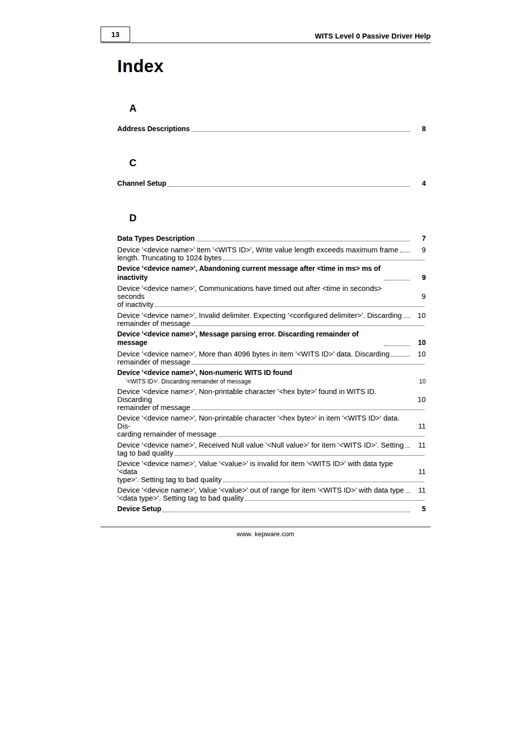13
WITS Level 0 Passive Driver Help
Index
A
Address Descriptions 8
C
Channel Setup 4
D
Data Types Description 7
Device '<device name>' item '<WITS ID>', Write value length exceeds maximum frame 9
length. Truncating to 1024 bytes
Device '<device name>', Abandoning current message after <time in ms> ms of inactivity 9
Device '<device name>', Communications have timed out after <time in seconds> seconds 9
of inactivity
Device '<device name>', Invalid delimiter. Expecting '<configured delimiter>'. Discarding 10
remainder of message
Device '<device name>', Message parsing error. Discarding remainder of message 10
Device '<device name>', More than 4096 bytes in item '<WITS ID>' data. Discarding 10
remainder of message
Device '<device name>', Non-numeric WITS ID found
'<WITS ID>'. Discarding remainder of message 10
Device '<device name>', Non-printable character '<hex byte>' found in WITS ID. Discarding 10
remainder of message
Device '<device name>', Non-printable character '<hex byte>' in item '<WITS ID>' data. Dis- 11
carding remainder of message
Device '<device name>', Received Null value '<Null value>' for item '<WITS ID>'. Setting 11
tag to bad quality
Device '<device name>', Value '<value>' is invalid for item '<WITS ID>' with data type '<data 11
type>'. Setting tag to bad quality
Device '<device name>', Value '<value>' out of range for item '<WITS ID>' with data type 11
'<data type>'. Setting tag to bad quality
Device Setup 5
www. kepware.com